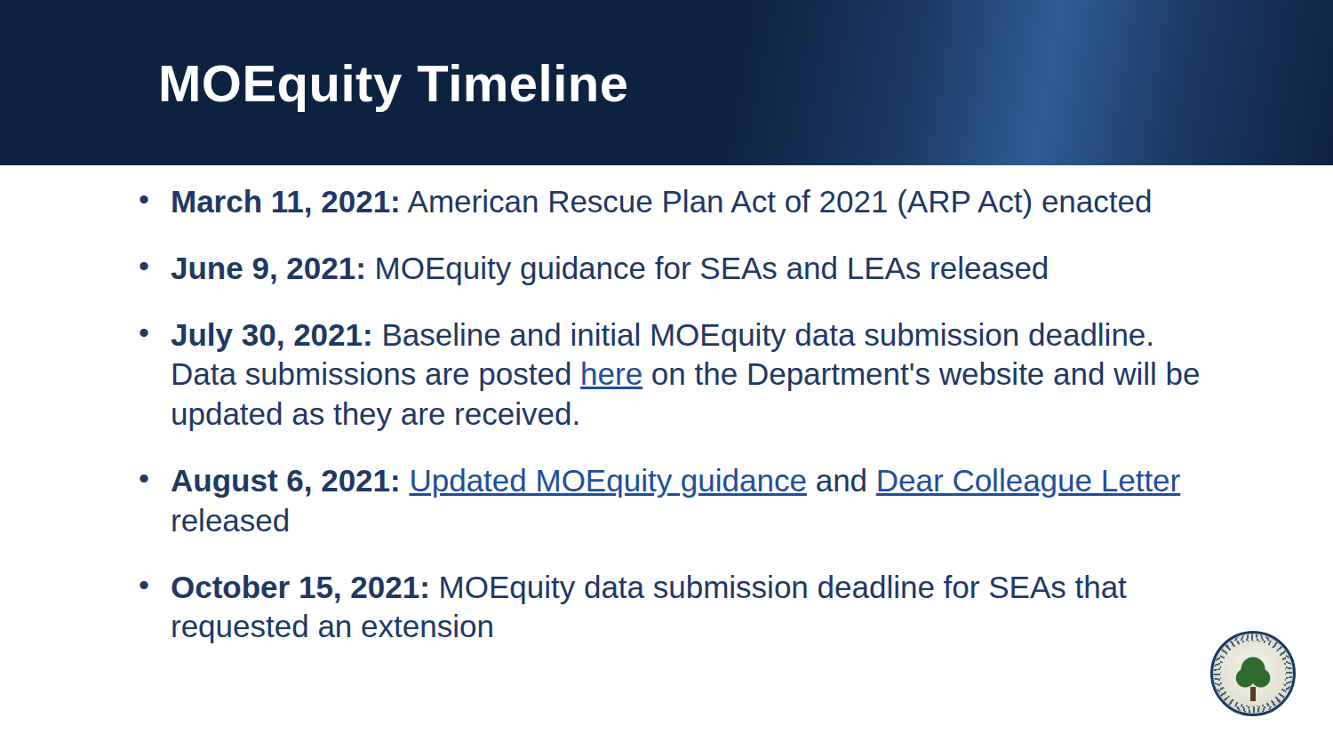MOEquity Timeline
March 11, 2021: American Rescue Plan Act of 2021 (ARP Act) enacted
June 9, 2021: MOEquity guidance for SEAs and LEAs released
July 30, 2021: Baseline and initial MOEquity data submission deadline. Data submissions are posted here on the Department's website and will be updated as they are received.
August 6, 2021: Updated MOEquity guidance and Dear Colleague Letter released
October 15, 2021: MOEquity data submission deadline for SEAs that requested an extension